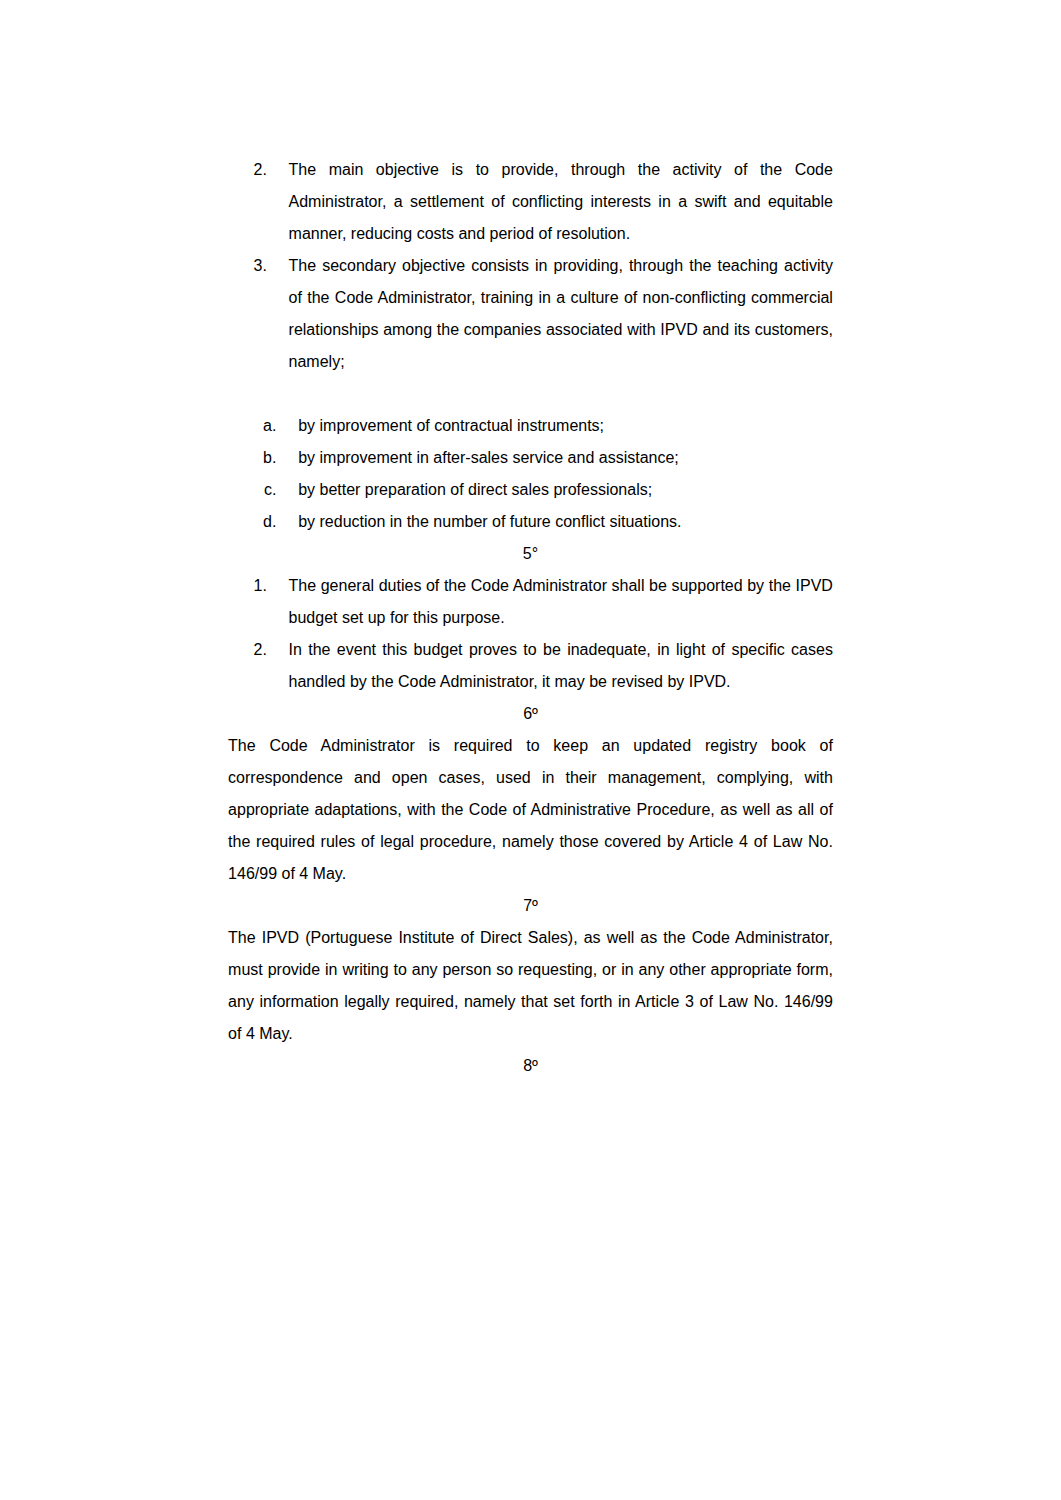The main objective is to provide, through the activity of the Code Administrator, a settlement of conflicting interests in a swift and equitable manner, reducing costs and period of resolution.
The secondary objective consists in providing, through the teaching activity of the Code Administrator, training in a culture of non-conflicting commercial relationships among the companies associated with IPVD and its customers, namely;
by improvement of contractual instruments;
by improvement in after-sales service and assistance;
by better preparation of direct sales professionals;
by reduction in the number of future conflict situations.
5°
The general duties of the Code Administrator shall be supported by the IPVD budget set up for this purpose.
In the event this budget proves to be inadequate, in light of specific cases handled by the Code Administrator, it may be revised by IPVD.
6º
The Code Administrator is required to keep an updated registry book of correspondence and open cases, used in their management, complying, with appropriate adaptations, with the Code of Administrative Procedure, as well as all of the required rules of legal procedure, namely those covered by Article 4 of Law No. 146/99 of 4 May.
7º
The IPVD (Portuguese Institute of Direct Sales), as well as the Code Administrator, must provide in writing to any person so requesting, or in any other appropriate form, any information legally required, namely that set forth in Article 3 of Law No. 146/99 of 4 May.
8º